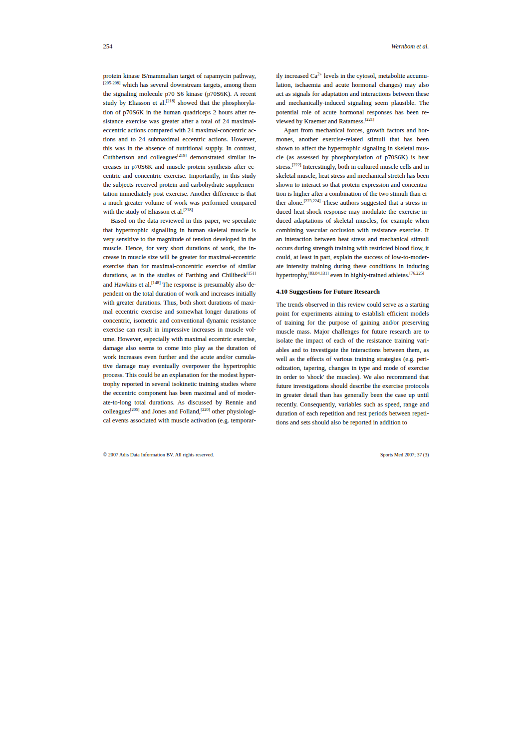254 Wernbom et al.
protein kinase B/mammalian target of rapamycin pathway,[205-208] which has several downstream targets, among them the signaling molecule p70 S6 kinase (p70S6K). A recent study by Eliasson et al.[218] showed that the phosphorylation of p70S6K in the human quadriceps 2 hours after resistance exercise was greater after a total of 24 maximal-eccentric actions compared with 24 maximal-concentric actions and to 24 submaximal eccentric actions. However, this was in the absence of nutritional supply. In contrast, Cuthbertson and colleagues[219] demonstrated similar increases in p70S6K and muscle protein synthesis after eccentric and concentric exercise. Importantly, in this study the subjects received protein and carbohydrate supplementation immediately post-exercise. Another difference is that a much greater volume of work was performed compared with the study of Eliasson et al.[218]
Based on the data reviewed in this paper, we speculate that hypertrophic signalling in human skeletal muscle is very sensitive to the magnitude of tension developed in the muscle. Hence, for very short durations of work, the increase in muscle size will be greater for maximal-eccentric exercise than for maximal-concentric exercise of similar durations, as in the studies of Farthing and Chilibeck[151] and Hawkins et al.[148] The response is presumably also dependent on the total duration of work and increases initially with greater durations. Thus, both short durations of maximal eccentric exercise and somewhat longer durations of concentric, isometric and conventional dynamic resistance exercise can result in impressive increases in muscle volume. However, especially with maximal eccentric exercise, damage also seems to come into play as the duration of work increases even further and the acute and/or cumulative damage may eventually overpower the hypertrophic process. This could be an explanation for the modest hypertrophy reported in several isokinetic training studies where the eccentric component has been maximal and of moderate-to-long total durations. As discussed by Rennie and colleagues[205] and Jones and Folland,[220] other physiological events associated with muscle activation (e.g. temporarily increased Ca2+ levels in the cytosol, metabolite accumulation, ischaemia and acute hormonal changes) may also act as signals for adaptation and interactions between these and mechanically-induced signaling seem plausible. The potential role of acute hormonal responses has been reviewed by Kraemer and Ratamess.[221]
Apart from mechanical forces, growth factors and hormones, another exercise-related stimuli that has been shown to affect the hypertrophic signaling in skeletal muscle (as assessed by phosphorylation of p70S6K) is heat stress.[222] Interestingly, both in cultured muscle cells and in skeletal muscle, heat stress and mechanical stretch has been shown to interact so that protein expression and concentration is higher after a combination of the two stimuli than either alone.[223,224] These authors suggested that a stress-induced heat-shock response may modulate the exercise-induced adaptations of skeletal muscles, for example when combining vascular occlusion with resistance exercise. If an interaction between heat stress and mechanical stimuli occurs during strength training with restricted blood flow, it could, at least in part, explain the success of low-to-moderate intensity training during these conditions in inducing hypertrophy,[83,84,131] even in highly-trained athletes.[76,225]
4.10 Suggestions for Future Research
The trends observed in this review could serve as a starting point for experiments aiming to establish efficient models of training for the purpose of gaining and/or preserving muscle mass. Major challenges for future research are to isolate the impact of each of the resistance training variables and to investigate the interactions between them, as well as the effects of various training strategies (e.g. periodization, tapering, changes in type and mode of exercise in order to 'shock' the muscles). We also recommend that future investigations should describe the exercise protocols in greater detail than has generally been the case up until recently. Consequently, variables such as speed, range and duration of each repetition and rest periods between repetitions and sets should also be reported in addition to
© 2007 Adis Data Information BV. All rights reserved. Sports Med 2007; 37 (3)